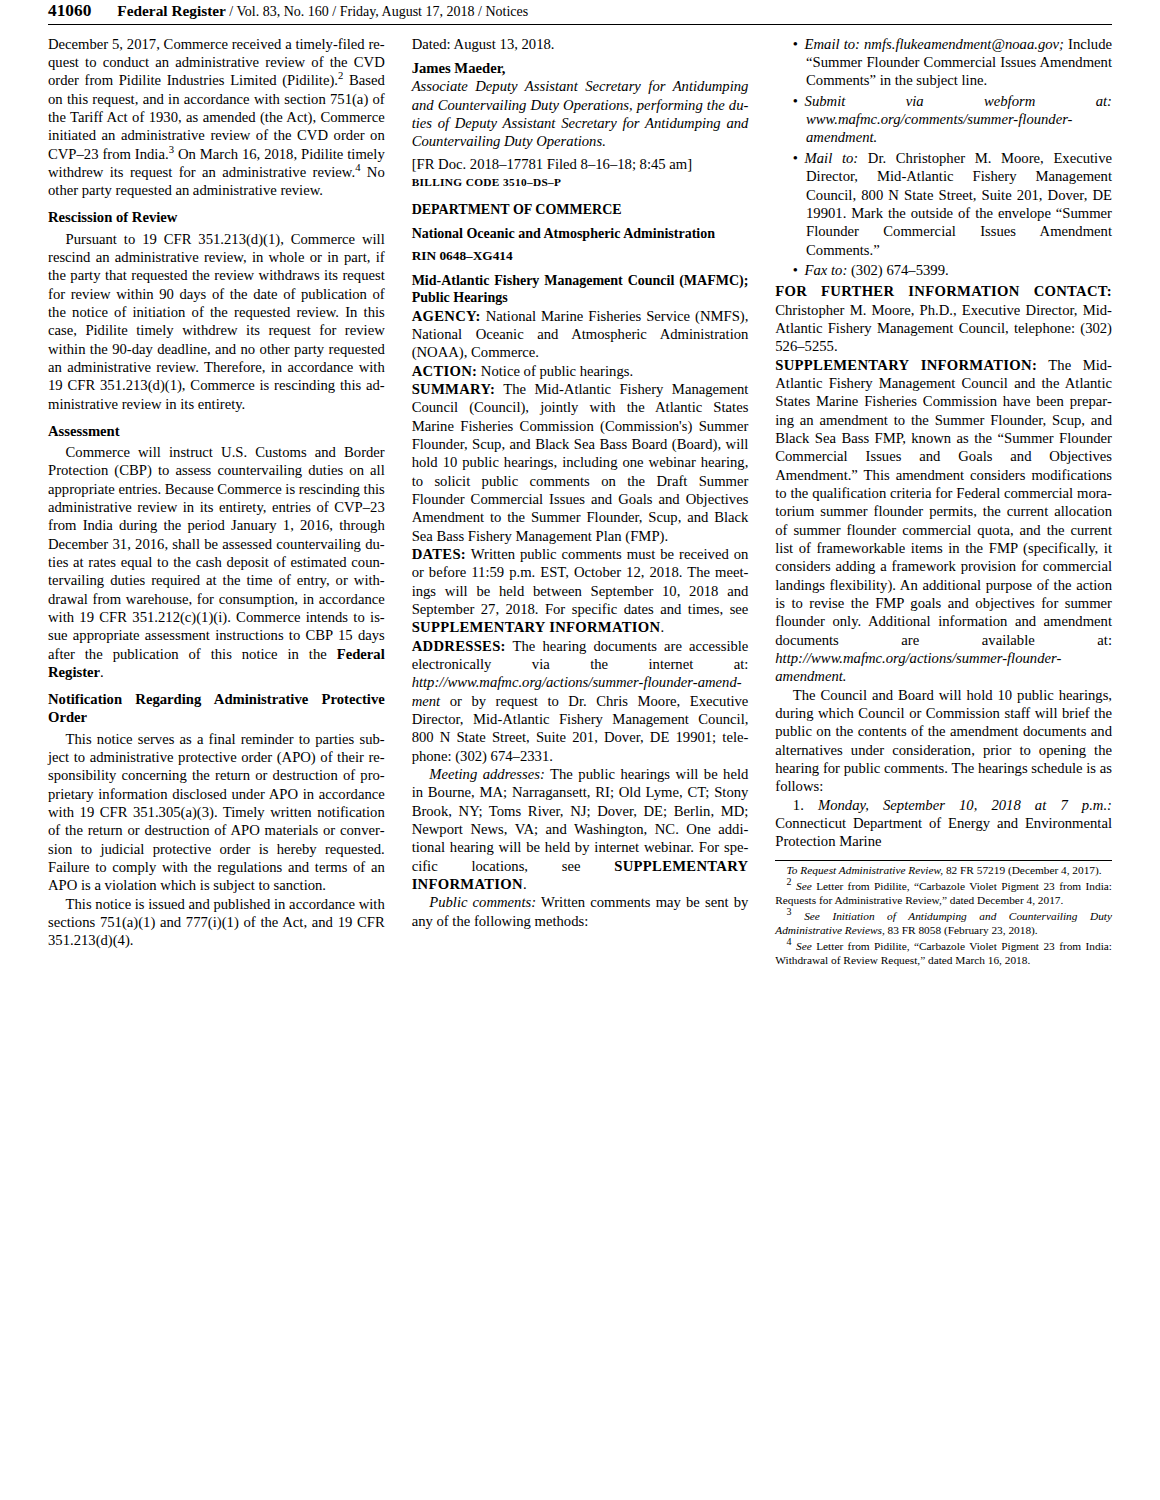41060 Federal Register / Vol. 83, No. 160 / Friday, August 17, 2018 / Notices
December 5, 2017, Commerce received a timely-filed request to conduct an administrative review of the CVD order from Pidilite Industries Limited (Pidilite).2 Based on this request, and in accordance with section 751(a) of the Tariff Act of 1930, as amended (the Act), Commerce initiated an administrative review of the CVD order on CVP–23 from India.3 On March 16, 2018, Pidilite timely withdrew its request for an administrative review.4 No other party requested an administrative review.
Rescission of Review
Pursuant to 19 CFR 351.213(d)(1), Commerce will rescind an administrative review, in whole or in part, if the party that requested the review withdraws its request for review within 90 days of the date of publication of the notice of initiation of the requested review. In this case, Pidilite timely withdrew its request for review within the 90-day deadline, and no other party requested an administrative review. Therefore, in accordance with 19 CFR 351.213(d)(1), Commerce is rescinding this administrative review in its entirety.
Assessment
Commerce will instruct U.S. Customs and Border Protection (CBP) to assess countervailing duties on all appropriate entries. Because Commerce is rescinding this administrative review in its entirety, entries of CVP–23 from India during the period January 1, 2016, through December 31, 2016, shall be assessed countervailing duties at rates equal to the cash deposit of estimated countervailing duties required at the time of entry, or withdrawal from warehouse, for consumption, in accordance with 19 CFR 351.212(c)(1)(i). Commerce intends to issue appropriate assessment instructions to CBP 15 days after the publication of this notice in the Federal Register.
Notification Regarding Administrative Protective Order
This notice serves as a final reminder to parties subject to administrative protective order (APO) of their responsibility concerning the return or destruction of proprietary information disclosed under APO in accordance with 19 CFR 351.305(a)(3). Timely written notification of the return or destruction of APO materials or conversion to judicial protective order is hereby requested. Failure to comply with the regulations and terms of an APO is a violation which is subject to sanction.
This notice is issued and published in accordance with sections 751(a)(1) and 777(i)(1) of the Act, and 19 CFR 351.213(d)(4).
Dated: August 13, 2018.
James Maeder,
Associate Deputy Assistant Secretary for Antidumping and Countervailing Duty Operations, performing the duties of Deputy Assistant Secretary for Antidumping and Countervailing Duty Operations.
[FR Doc. 2018–17781 Filed 8–16–18; 8:45 am]
BILLING CODE 3510–DS–P
DEPARTMENT OF COMMERCE
National Oceanic and Atmospheric Administration
RIN 0648–XG414
Mid-Atlantic Fishery Management Council (MAFMC); Public Hearings
AGENCY: National Marine Fisheries Service (NMFS), National Oceanic and Atmospheric Administration (NOAA), Commerce.
ACTION: Notice of public hearings.
SUMMARY: The Mid-Atlantic Fishery Management Council (Council), jointly with the Atlantic States Marine Fisheries Commission (Commission's) Summer Flounder, Scup, and Black Sea Bass Board (Board), will hold 10 public hearings, including one webinar hearing, to solicit public comments on the Draft Summer Flounder Commercial Issues and Goals and Objectives Amendment to the Summer Flounder, Scup, and Black Sea Bass Fishery Management Plan (FMP).
DATES: Written public comments must be received on or before 11:59 p.m. EST, October 12, 2018. The meetings will be held between September 10, 2018 and September 27, 2018. For specific dates and times, see SUPPLEMENTARY INFORMATION.
ADDRESSES: The hearing documents are accessible electronically via the internet at: http://www.mafmc.org/actions/summer-flounder-amendment or by request to Dr. Chris Moore, Executive Director, Mid-Atlantic Fishery Management Council, 800 N State Street, Suite 201, Dover, DE 19901; telephone: (302) 674–2331.
Meeting addresses: The public hearings will be held in Bourne, MA; Narragansett, RI; Old Lyme, CT; Stony Brook, NY; Toms River, NJ; Dover, DE; Berlin, MD; Newport News, VA; and Washington, NC. One additional hearing will be held by internet webinar. For specific locations, see SUPPLEMENTARY INFORMATION.
Public comments: Written comments may be sent by any of the following methods:
Email to: nmfs.flukeamendment@noaa.gov; Include “Summer Flounder Commercial Issues Amendment Comments” in the subject line.
Submit via webform at: www.mafmc.org/comments/summer-flounder-amendment.
Mail to: Dr. Christopher M. Moore, Executive Director, Mid-Atlantic Fishery Management Council, 800 N State Street, Suite 201, Dover, DE 19901. Mark the outside of the envelope “Summer Flounder Commercial Issues Amendment Comments.”
Fax to: (302) 674–5399.
FOR FURTHER INFORMATION CONTACT: Christopher M. Moore, Ph.D., Executive Director, Mid-Atlantic Fishery Management Council, telephone: (302) 526–5255.
SUPPLEMENTARY INFORMATION: The Mid-Atlantic Fishery Management Council and the Atlantic States Marine Fisheries Commission have been preparing an amendment to the Summer Flounder, Scup, and Black Sea Bass FMP, known as the “Summer Flounder Commercial Issues and Goals and Objectives Amendment.” This amendment considers modifications to the qualification criteria for Federal commercial moratorium summer flounder permits, the current allocation of summer flounder commercial quota, and the current list of frameworkable items in the FMP (specifically, it considers adding a framework provision for commercial landings flexibility). An additional purpose of the action is to revise the FMP goals and objectives for summer flounder only. Additional information and amendment documents are available at: http://www.mafmc.org/actions/summer-flounder-amendment.
The Council and Board will hold 10 public hearings, during which Council or Commission staff will brief the public on the contents of the amendment documents and alternatives under consideration, prior to opening the hearing for public comments. The hearings schedule is as follows:
1. Monday, September 10, 2018 at 7 p.m.: Connecticut Department of Energy and Environmental Protection Marine
To Request Administrative Review, 82 FR 57219 (December 4, 2017).
2 See Letter from Pidilite, “Carbazole Violet Pigment 23 from India: Requests for Administrative Review,” dated December 4, 2017.
3 See Initiation of Antidumping and Countervailing Duty Administrative Reviews, 83 FR 8058 (February 23, 2018).
4 See Letter from Pidilite, “Carbazole Violet Pigment 23 from India: Withdrawal of Review Request,” dated March 16, 2018.